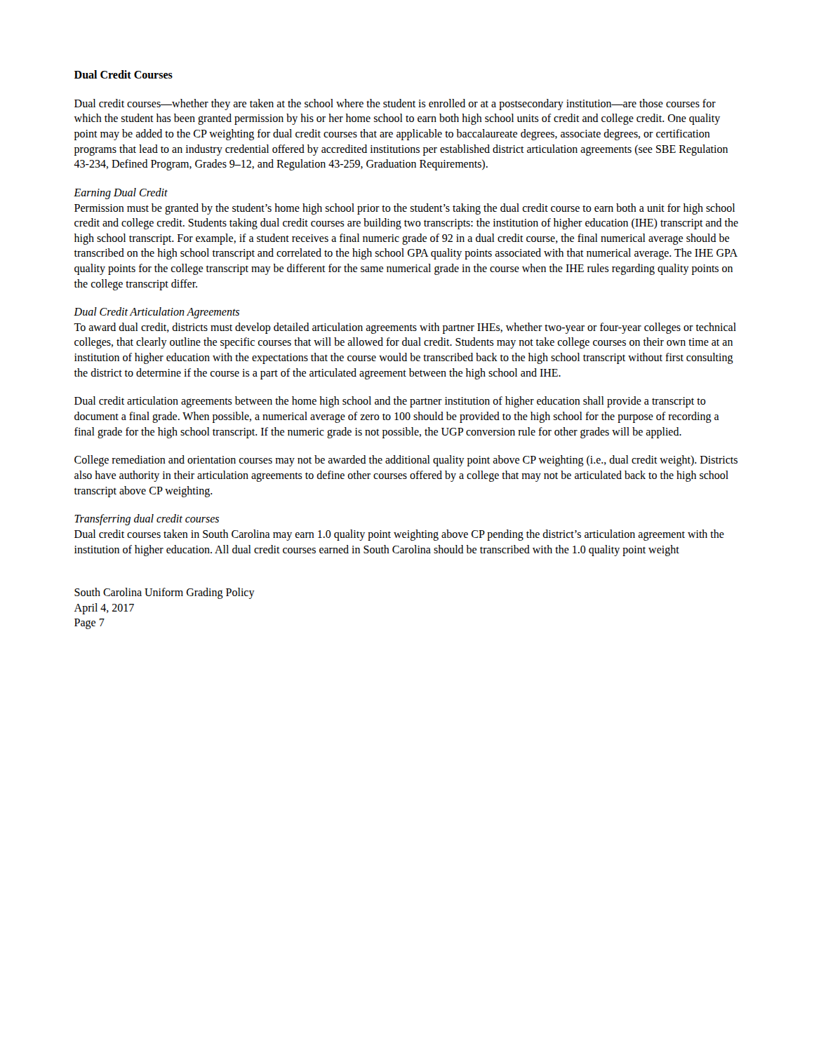Dual Credit Courses
Dual credit courses—whether they are taken at the school where the student is enrolled or at a postsecondary institution—are those courses for which the student has been granted permission by his or her home school to earn both high school units of credit and college credit. One quality point may be added to the CP weighting for dual credit courses that are applicable to baccalaureate degrees, associate degrees, or certification programs that lead to an industry credential offered by accredited institutions per established district articulation agreements (see SBE Regulation 43-234, Defined Program, Grades 9–12, and Regulation 43-259, Graduation Requirements).
Earning Dual Credit
Permission must be granted by the student’s home high school prior to the student’s taking the dual credit course to earn both a unit for high school credit and college credit. Students taking dual credit courses are building two transcripts: the institution of higher education (IHE) transcript and the high school transcript. For example, if a student receives a final numeric grade of 92 in a dual credit course, the final numerical average should be transcribed on the high school transcript and correlated to the high school GPA quality points associated with that numerical average. The IHE GPA quality points for the college transcript may be different for the same numerical grade in the course when the IHE rules regarding quality points on the college transcript differ.
Dual Credit Articulation Agreements
To award dual credit, districts must develop detailed articulation agreements with partner IHEs, whether two-year or four-year colleges or technical colleges, that clearly outline the specific courses that will be allowed for dual credit. Students may not take college courses on their own time at an institution of higher education with the expectations that the course would be transcribed back to the high school transcript without first consulting the district to determine if the course is a part of the articulated agreement between the high school and IHE.
Dual credit articulation agreements between the home high school and the partner institution of higher education shall provide a transcript to document a final grade. When possible, a numerical average of zero to 100 should be provided to the high school for the purpose of recording a final grade for the high school transcript. If the numeric grade is not possible, the UGP conversion rule for other grades will be applied.
College remediation and orientation courses may not be awarded the additional quality point above CP weighting (i.e., dual credit weight). Districts also have authority in their articulation agreements to define other courses offered by a college that may not be articulated back to the high school transcript above CP weighting.
Transferring dual credit courses
Dual credit courses taken in South Carolina may earn 1.0 quality point weighting above CP pending the district’s articulation agreement with the institution of higher education. All dual credit courses earned in South Carolina should be transcribed with the 1.0 quality point weight
South Carolina Uniform Grading Policy
April 4, 2017
Page 7